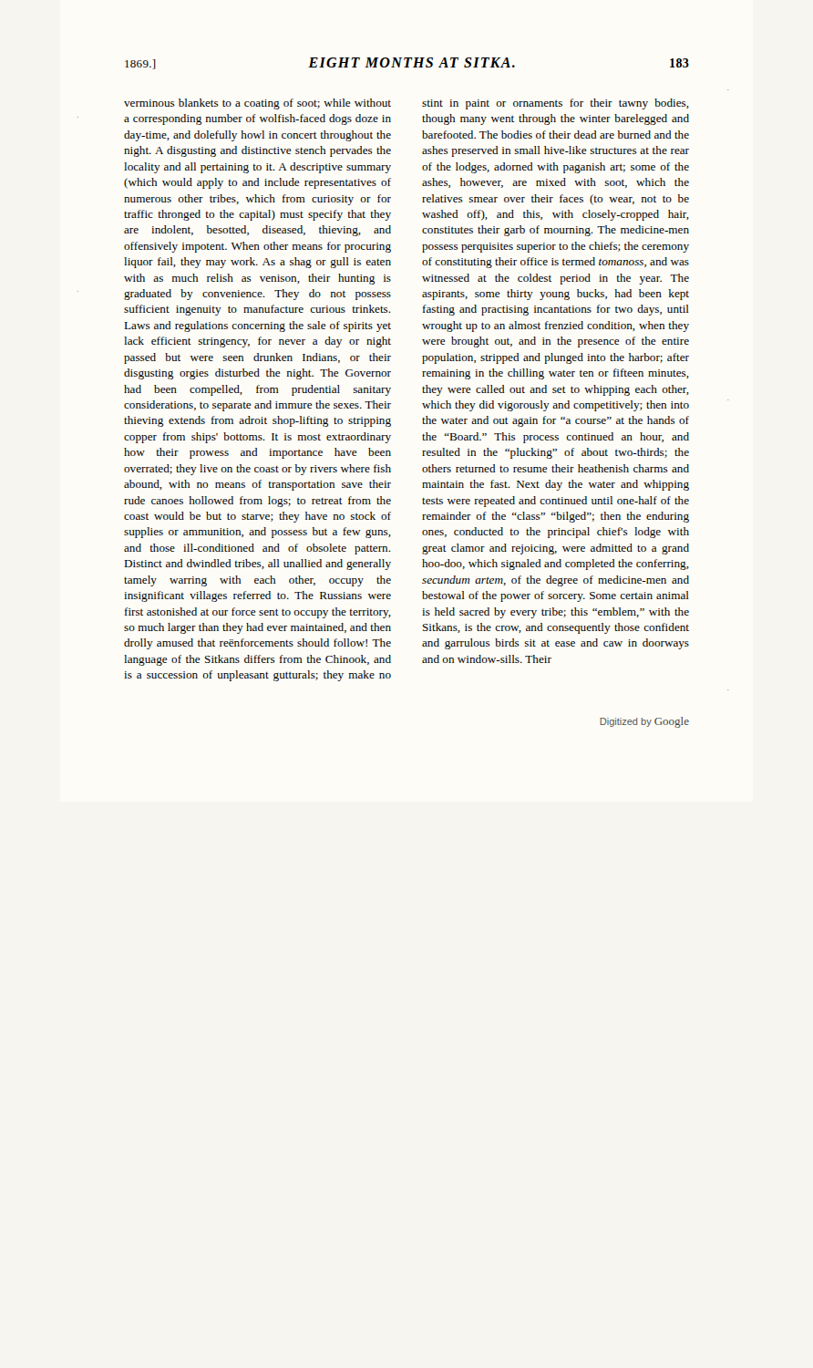..
.
.
.
1869.] EIGHT MONTHS AT SITKA. 183
verminous blankets to a coating of soot; while without a corresponding number of wolfish-faced dogs doze in day-time, and dolefully howl in concert throughout the night. A disgusting and distinctive stench pervades the locality and all pertaining to it. A descriptive summary (which would apply to and include representatives of numerous other tribes, which from curiosity or for traffic thronged to the capital) must specify that they are indolent, besotted, diseased, thieving, and offensively impotent. When other means for procuring liquor fail, they may work. As a shag or gull is eaten with as much relish as venison, their hunting is graduated by convenience. They do not possess sufficient ingenuity to manufacture curious trinkets. Laws and regulations concerning the sale of spirits yet lack efficient stringency, for never a day or night passed but were seen drunken Indians, or their disgusting orgies disturbed the night. The Governor had been compelled, from prudential sanitary considerations, to separate and immure the sexes. Their thieving extends from adroit shop-lifting to stripping copper from ships' bottoms. It is most extraordinary how their prowess and importance have been overrated; they live on the coast or by rivers where fish abound, with no means of transportation save their rude canoes hollowed from logs; to retreat from the coast would be but to starve; they have no stock of supplies or ammunition, and possess but a few guns, and those ill-conditioned and of obsolete pattern. Distinct and dwindled tribes, all unallied and generally tamely warring with each other, occupy the insignificant villages referred to. The Russians were first astonished at our force sent to occupy the territory, so much larger than they had ever maintained, and then drolly amused that reënforcements should follow! The language of the Sitkans differs from the Chinook, and is a succession of unpleasant gutturals; they make no stint in paint or ornaments for their tawny bodies, though many went through the winter barelegged and barefooted. The bodies of their dead are burned and the ashes preserved in small hive-like structures at the rear of the lodges, adorned with paganish art; some of the ashes, however, are mixed with soot, which the relatives smear over their faces (to wear, not to be washed off), and this, with closely-cropped hair, constitutes their garb of mourning. The medicine-men possess perquisites superior to the chiefs; the ceremony of constituting their office is termed tomanoss, and was witnessed at the coldest period in the year. The aspirants, some thirty young bucks, had been kept fasting and practising incantations for two days, until wrought up to an almost frenzied condition, when they were brought out, and in the presence of the entire population, stripped and plunged into the harbor; after remaining in the chilling water ten or fifteen minutes, they were called out and set to whipping each other, which they did vigorously and competitively; then into the water and out again for “a course” at the hands of the “Board.” This process continued an hour, and resulted in the “plucking” of about two-thirds; the others returned to resume their heathenish charms and maintain the fast. Next day the water and whipping tests were repeated and continued until one-half of the remainder of the “class” “bilged”; then the enduring ones, conducted to the principal chief's lodge with great clamor and rejoicing, were admitted to a grand hoo-doo, which signaled and completed the conferring, secundum artem, of the degree of medicine-men and bestowal of the power of sorcery. Some certain animal is held sacred by every tribe; this “emblem,” with the Sitkans, is the crow, and consequently those confident and garrulous birds sit at ease and caw in doorways and on window-sills. Their
Digitized by Google